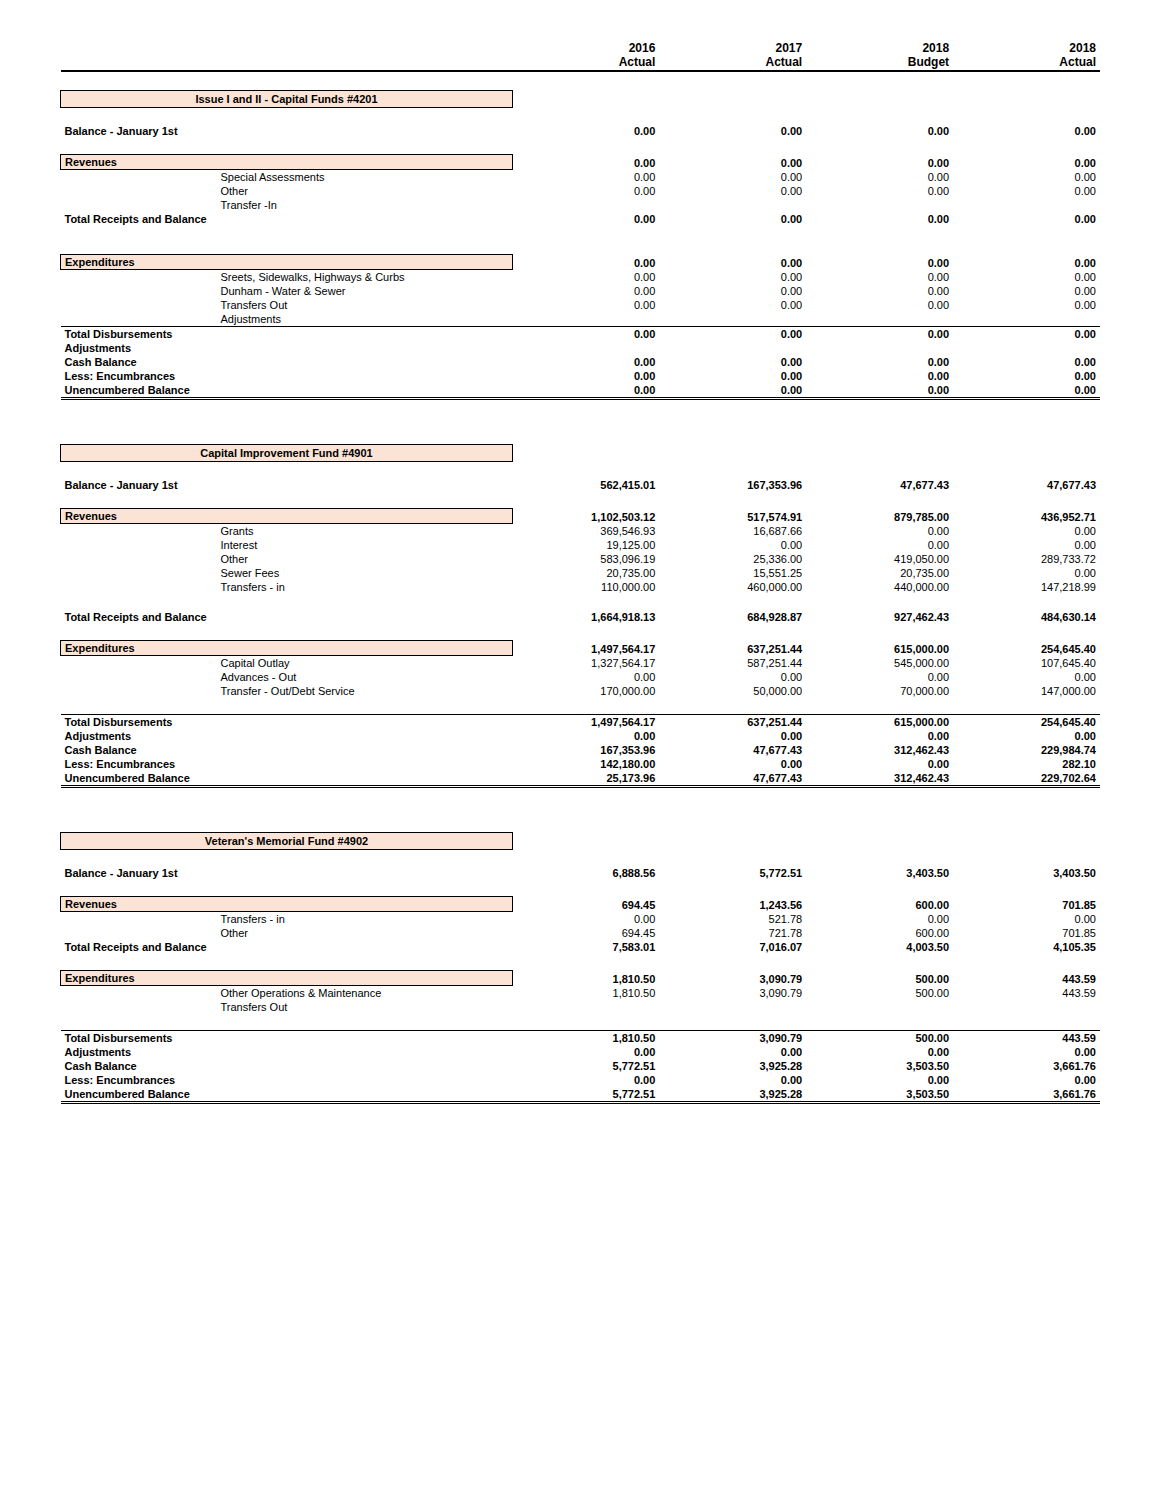| | 2016 | 2017 | 2018 | 2018 |
| | Actual | Actual | Budget | Actual |
| Issue I and II - Capital Funds #4201 | |
| Balance - January 1st | 0.00 | 0.00 | 0.00 | 0.00 |
| Revenues | 0.00 | 0.00 | 0.00 | 0.00 |
| Special Assessments | 0.00 | 0.00 | 0.00 | 0.00 |
| Other | 0.00 | 0.00 | 0.00 | 0.00 |
| Transfer -In | | | | |
| Total Receipts and Balance | 0.00 | 0.00 | 0.00 | 0.00 |
| Expenditures | 0.00 | 0.00 | 0.00 | 0.00 |
| Sreets, Sidewalks, Highways & Curbs | 0.00 | 0.00 | 0.00 | 0.00 |
| Dunham - Water & Sewer | 0.00 | 0.00 | 0.00 | 0.00 |
| Transfers Out | 0.00 | 0.00 | 0.00 | 0.00 |
| Adjustments | | | | |
| Total Disbursements | 0.00 | 0.00 | 0.00 | 0.00 |
| Adjustments | | | | |
| Cash Balance | 0.00 | 0.00 | 0.00 | 0.00 |
| Less: Encumbrances | 0.00 | 0.00 | 0.00 | 0.00 |
| Unencumbered Balance | 0.00 | 0.00 | 0.00 | 0.00 |
| Capital Improvement Fund #4901 | |
| Balance - January 1st | 562,415.01 | 167,353.96 | 47,677.43 | 47,677.43 |
| Revenues | 1,102,503.12 | 517,574.91 | 879,785.00 | 436,952.71 |
| Grants | 369,546.93 | 16,687.66 | 0.00 | 0.00 |
| Interest | 19,125.00 | 0.00 | 0.00 | 0.00 |
| Other | 583,096.19 | 25,336.00 | 419,050.00 | 289,733.72 |
| Sewer Fees | 20,735.00 | 15,551.25 | 20,735.00 | 0.00 |
| Transfers - in | 110,000.00 | 460,000.00 | 440,000.00 | 147,218.99 |
| Total Receipts and Balance | 1,664,918.13 | 684,928.87 | 927,462.43 | 484,630.14 |
| Expenditures | 1,497,564.17 | 637,251.44 | 615,000.00 | 254,645.40 |
| Capital Outlay | 1,327,564.17 | 587,251.44 | 545,000.00 | 107,645.40 |
| Advances - Out | 0.00 | 0.00 | 0.00 | 0.00 |
| Transfer - Out/Debt Service | 170,000.00 | 50,000.00 | 70,000.00 | 147,000.00 |
| Total Disbursements | 1,497,564.17 | 637,251.44 | 615,000.00 | 254,645.40 |
| Adjustments | 0.00 | 0.00 | 0.00 | 0.00 |
| Cash Balance | 167,353.96 | 47,677.43 | 312,462.43 | 229,984.74 |
| Less: Encumbrances | 142,180.00 | 0.00 | 0.00 | 282.10 |
| Unencumbered Balance | 25,173.96 | 47,677.43 | 312,462.43 | 229,702.64 |
| Veteran's Memorial Fund #4902 | |
| Balance - January 1st | 6,888.56 | 5,772.51 | 3,403.50 | 3,403.50 |
| Revenues | 694.45 | 1,243.56 | 600.00 | 701.85 |
| Transfers - in | 0.00 | 521.78 | 0.00 | 0.00 |
| Other | 694.45 | 721.78 | 600.00 | 701.85 |
| Total Receipts and Balance | 7,583.01 | 7,016.07 | 4,003.50 | 4,105.35 |
| Expenditures | 1,810.50 | 3,090.79 | 500.00 | 443.59 |
| Other Operations & Maintenance | 1,810.50 | 3,090.79 | 500.00 | 443.59 |
| Transfers Out | | | | |
| Total Disbursements | 1,810.50 | 3,090.79 | 500.00 | 443.59 |
| Adjustments | 0.00 | 0.00 | 0.00 | 0.00 |
| Cash Balance | 5,772.51 | 3,925.28 | 3,503.50 | 3,661.76 |
| Less: Encumbrances | 0.00 | 0.00 | 0.00 | 0.00 |
| Unencumbered Balance | 5,772.51 | 3,925.28 | 3,503.50 | 3,661.76 |